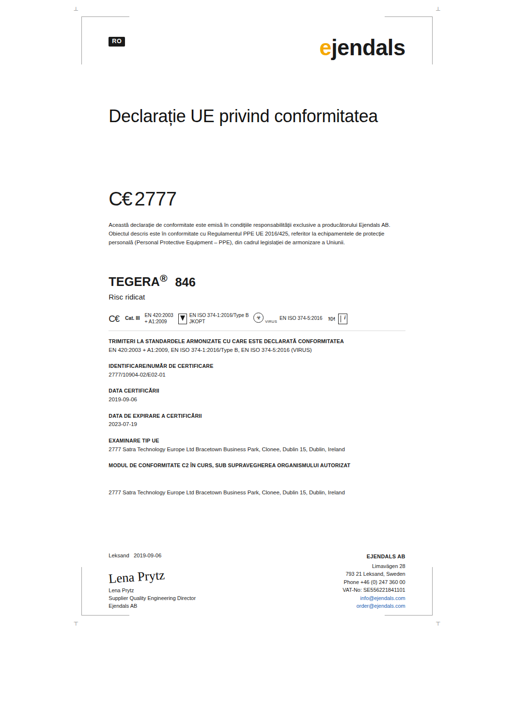┴ ┴ ┬ ┬
RO
ejendals
Declarație UE privind conformitatea
C€ 2777
Această declarație de conformitate este emisă în condițiile responsabilității exclusive a producătorului Ejendals AB. Obiectul descris este în conformitate cu Regulamentul PPE UE 2016/425, referitor la echipamentele de protecție personală (Personal Protective Equipment – PPE), din cadrul legislației de armonizare a Uniunii.
TEGERA®846
Risc ridicat
C€ Cat. III EN 420:2003 + A1:2009 EN ISO 374-1:2016/Type B JKOPT VIRUS EN ISO 374-5:2016
Trimiteri la standardele armonizate cu care este declarată conformitatea
EN 420:2003 + A1:2009, EN ISO 374-1:2016/Type B, EN ISO 374-5:2016 (VIRUS)
Identificare/număr de certificare
2777/10904-02/E02-01
Data certificării
2019-09-06
Data de expirare a certificării
2023-07-19
Examinare tip UE
2777 Satra Technology Europe Ltd Bracetown Business Park, Clonee, Dublin 15, Dublin, Ireland
Modul de conformitate C2 în curs, sub supravegherea organismului autorizat
2777 Satra Technology Europe Ltd Bracetown Business Park, Clonee, Dublin 15, Dublin, Ireland
Leksand 2019-09-06
Lena Prytz
Lena Prytz
Supplier Quality Engineering Director
Ejendals AB
EJENDALS AB
Limavägen 28
793 21 Leksand, Sweden
Phone +46 (0) 247 360 00
VAT-No: SE556221841101
info@ejendals.com
order@ejendals.com